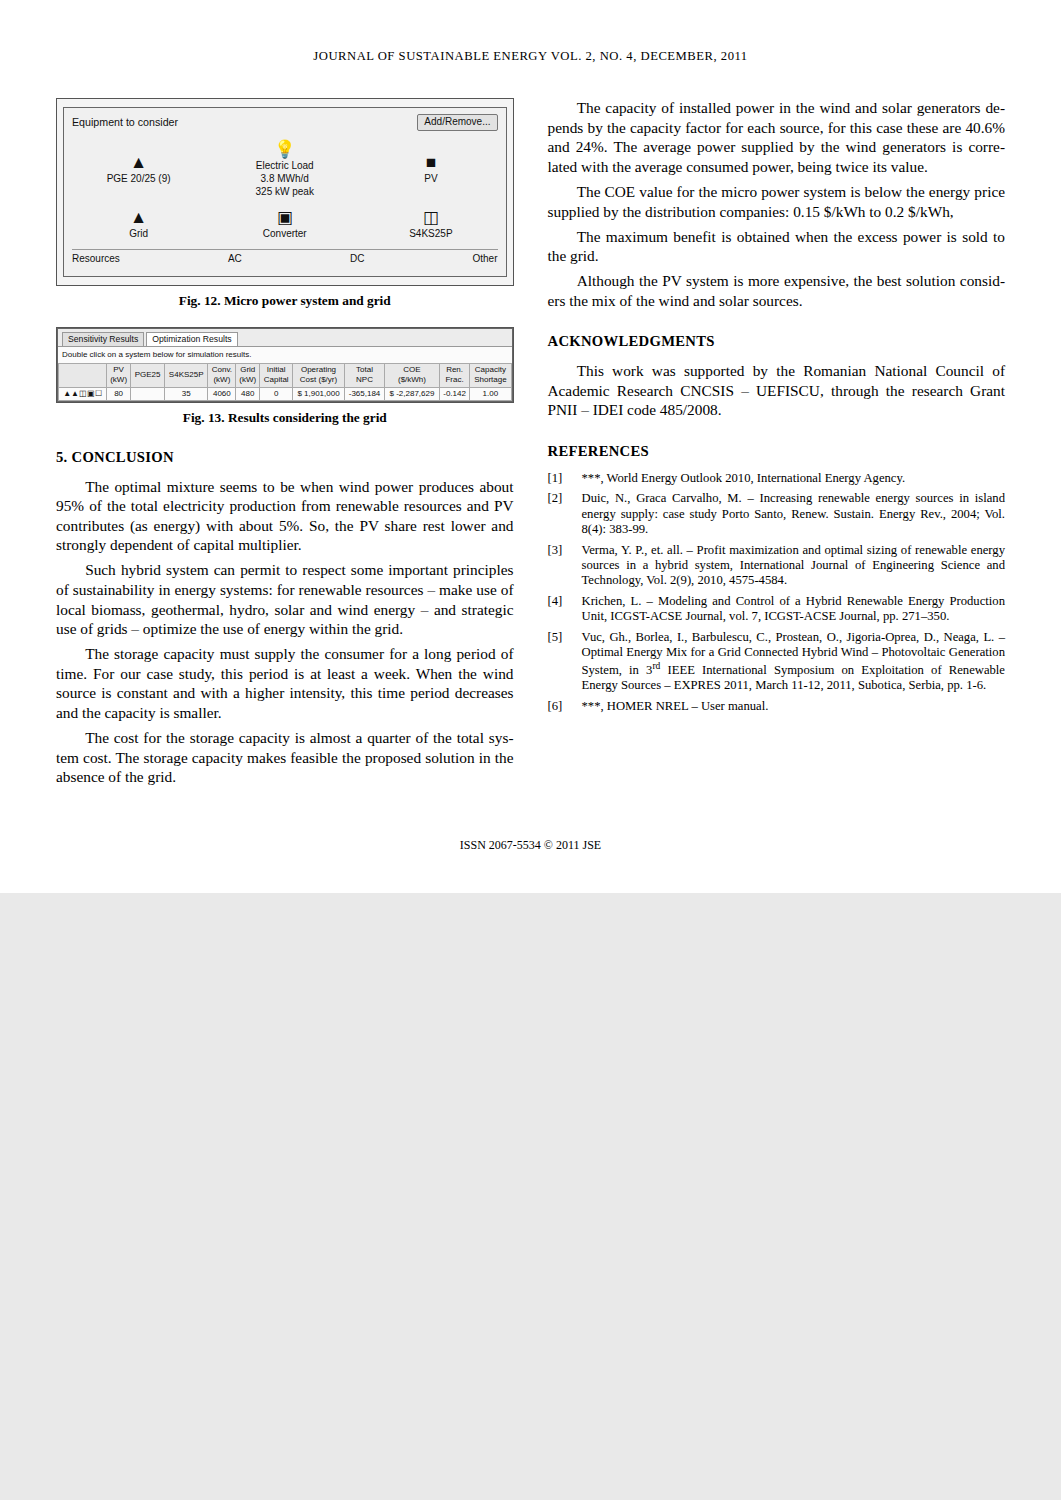JOURNAL OF SUSTAINABLE ENERGY VOL. 2, NO. 4, DECEMBER, 2011
Equipment to consider Add/Remove...
▲ PGE 20/25 (9)
💡 Electric Load
3.8 MWh/d
325 kW peak
■ PV
▲ Grid
▣ Converter
◫ S4KS25P
Resources AC DC Other
Fig. 12. Micro power system and grid
Sensitivity Results Optimization Results
Double click on a system below for simulation results.
| | PV (kW) | PGE25 | S4KS25P | Conv. (kW) | Grid (kW) | Initial Capital | Operating Cost ($/yr) | Total NPC | COE ($/kWh) | Ren. Frac. | Capacity Shortage |
| --- | --- | --- | --- | --- | --- | --- | --- | --- | --- | --- | --- |
| ▲▲◫▣☐ | 80 | | 35 | 4060 | 480 | 0 | $ 1,901,000 | -365,184 | $ -2,287,629 | -0.142 | 1.00 |
Fig. 13. Results considering the grid
5. CONCLUSION
The optimal mixture seems to be when wind power produces about 95% of the total electricity production from renewable resources and PV contributes (as energy) with about 5%. So, the PV share rest lower and strongly dependent of capital multiplier.
Such hybrid system can permit to respect some important principles of sustainability in energy systems: for renewable resources – make use of local biomass, geothermal, hydro, solar and wind energy – and strategic use of grids – optimize the use of energy within the grid.
The storage capacity must supply the consumer for a long period of time. For our case study, this period is at least a week. When the wind source is constant and with a higher intensity, this time period decreases and the capacity is smaller.
The cost for the storage capacity is almost a quarter of the total system cost. The storage capacity makes feasible the proposed solution in the absence of the grid.
The capacity of installed power in the wind and solar generators depends by the capacity factor for each source, for this case these are 40.6% and 24%. The average power supplied by the wind generators is correlated with the average consumed power, being twice its value.
The COE value for the micro power system is below the energy price supplied by the distribution companies: 0.15 $/kWh to 0.2 $/kWh,
The maximum benefit is obtained when the excess power is sold to the grid.
Although the PV system is more expensive, the best solution considers the mix of the wind and solar sources.
ACKNOWLEDGMENTS
This work was supported by the Romanian National Council of Academic Research CNCSIS – UEFISCU, through the research Grant PNII – IDEI code 485/2008.
REFERENCES
[1]
***, World Energy Outlook 2010, International Energy Agency.
[2]
Duic, N., Graca Carvalho, M. – Increasing renewable energy sources in island energy supply: case study Porto Santo, Renew. Sustain. Energy Rev., 2004; Vol. 8(4): 383-99.
[3]
Verma, Y. P., et. all. – Profit maximization and optimal sizing of renewable energy sources in a hybrid system, International Journal of Engineering Science and Technology, Vol. 2(9), 2010, 4575-4584.
[4]
Krichen, L. – Modeling and Control of a Hybrid Renewable Energy Production Unit, ICGST-ACSE Journal, vol. 7, ICGST-ACSE Journal, pp. 271–350.
[5]
Vuc, Gh., Borlea, I., Barbulescu, C., Prostean, O., Jigoria-Oprea, D., Neaga, L. – Optimal Energy Mix for a Grid Connected Hybrid Wind – Photovoltaic Generation System, in 3rd IEEE International Symposium on Exploitation of Renewable Energy Sources – EXPRES 2011, March 11-12, 2011, Subotica, Serbia, pp. 1-6.
[6]
***, HOMER NREL – User manual.
ISSN 2067-5534 © 2011 JSE